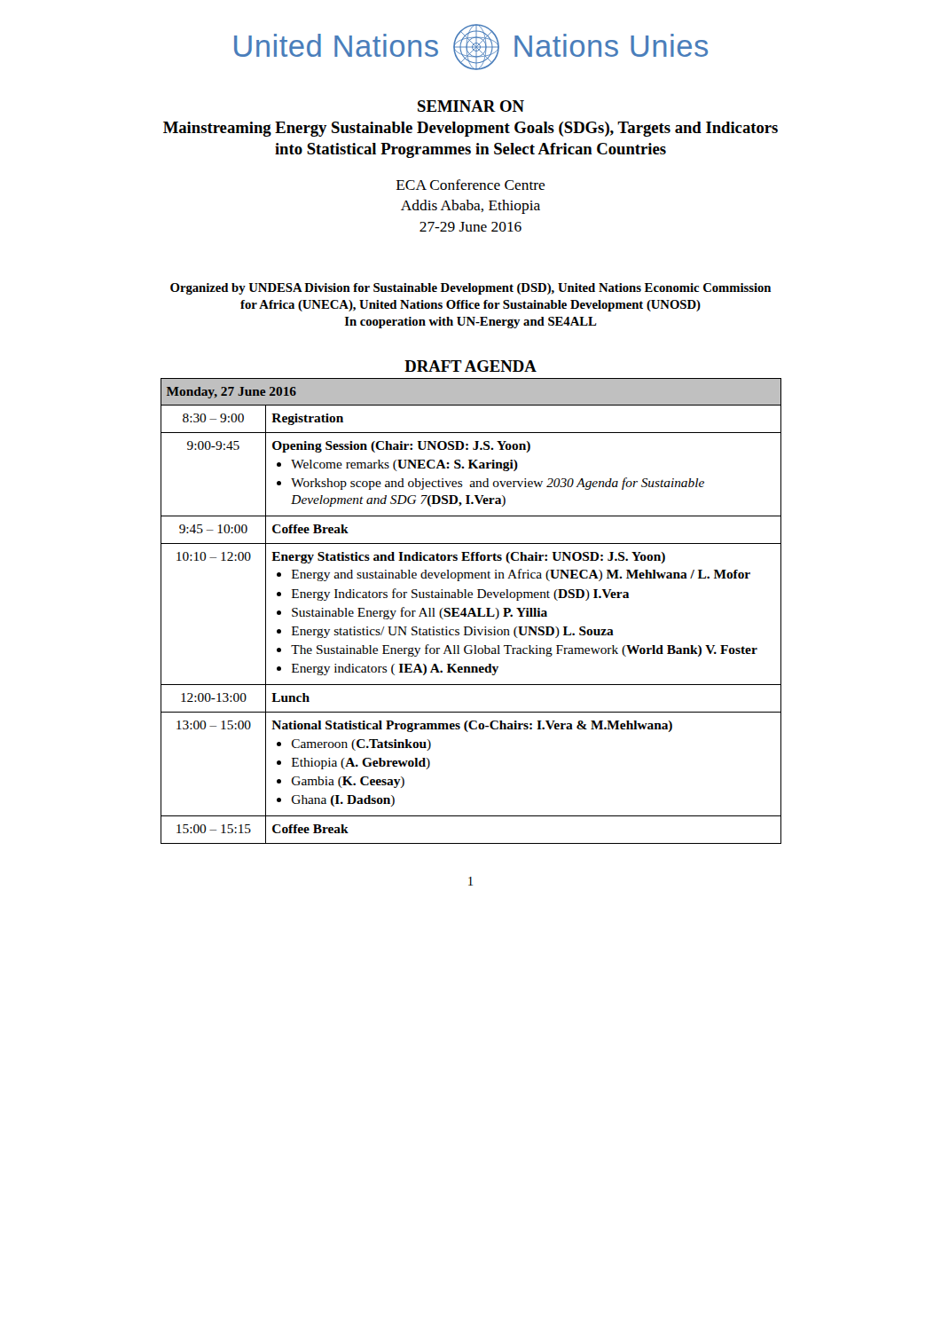United Nations Nations Unies
SEMINAR ON
Mainstreaming Energy Sustainable Development Goals (SDGs), Targets and Indicators into Statistical Programmes in Select African Countries
ECA Conference Centre
Addis Ababa, Ethiopia
27-29 June 2016
Organized by UNDESA Division for Sustainable Development (DSD), United Nations Economic Commission for Africa (UNECA), United Nations Office for Sustainable Development (UNOSD)
In cooperation with UN-Energy and SE4ALL
DRAFT AGENDA
| Monday, 27 June 2016 |
| 8:30 – 9:00 | Registration |
| 9:00-9:45 | Opening Session (Chair: UNOSD: J.S. Yoon) Welcome remarks ( UNECA: S. Karingi) Workshop scope and objectives and overview 2030 Agenda for Sustainable Development and SDG 7 (DSD, I.Vera ) |
| 9:45 – 10:00 | Coffee Break |
| 10:10 – 12:00 | Energy Statistics and Indicators Efforts (Chair: UNOSD: J.S. Yoon) Energy and sustainable development in Africa ( UNECA ) M. Mehlwana / L. Mofor Energy Indicators for Sustainable Development ( DSD ) I.Vera Sustainable Energy for All ( SE4ALL ) P. Yillia Energy statistics/ UN Statistics Division ( UNSD ) L. Souza The Sustainable Energy for All Global Tracking Framework ( World Bank) V. Foster Energy indicators ( IEA) A. Kennedy |
| 12:00-13:00 | Lunch |
| 13:00 – 15:00 | National Statistical Programmes (Co-Chairs: I.Vera & M.Mehlwana) Cameroon ( C.Tatsinkou ) Ethiopia ( A. Gebrewold ) Gambia ( K. Ceesay ) Ghana (I. Dadson ) |
| 15:00 – 15:15 | Coffee Break |
1